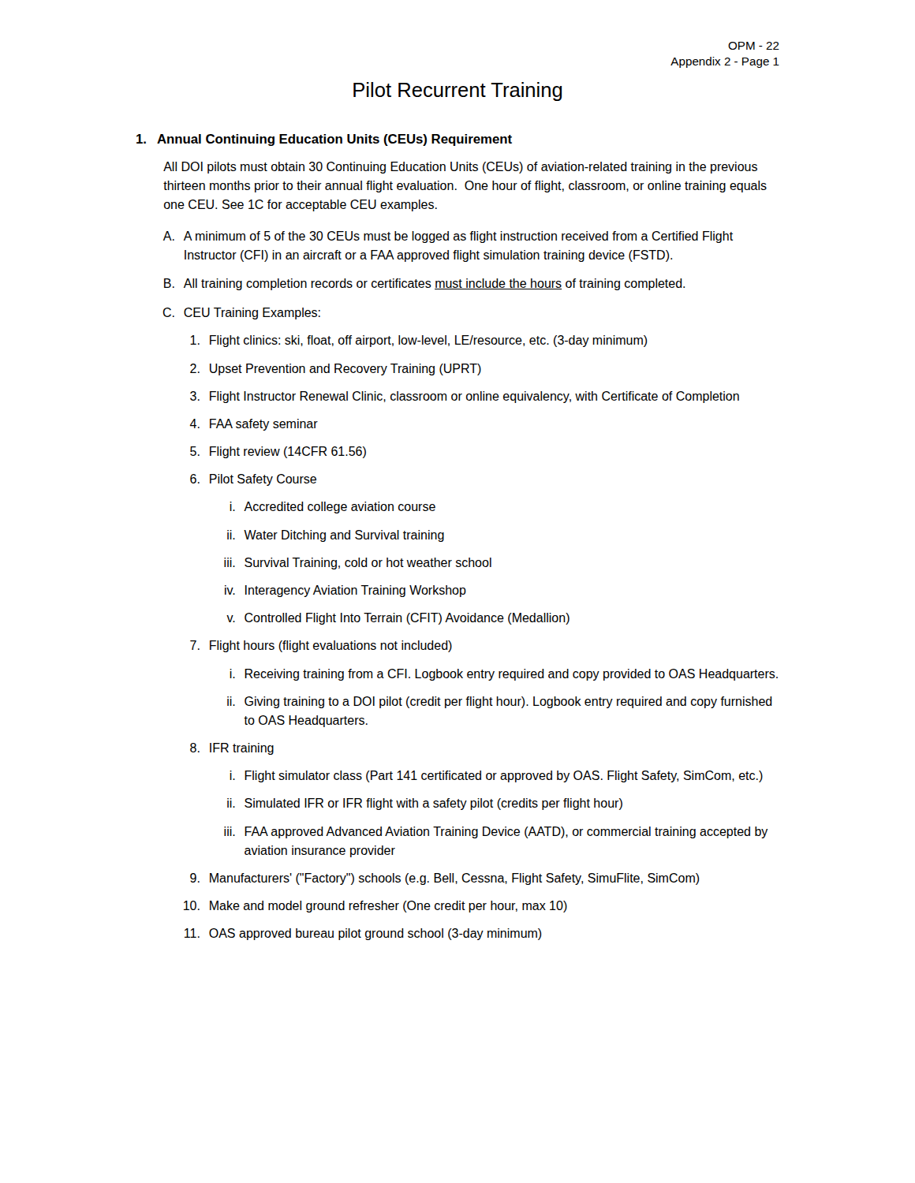OPM - 22
Appendix 2 - Page 1
Pilot Recurrent Training
1. Annual Continuing Education Units (CEUs) Requirement
All DOI pilots must obtain 30 Continuing Education Units (CEUs) of aviation-related training in the previous thirteen months prior to their annual flight evaluation. One hour of flight, classroom, or online training equals one CEU. See 1C for acceptable CEU examples.
A minimum of 5 of the 30 CEUs must be logged as flight instruction received from a Certified Flight Instructor (CFI) in an aircraft or a FAA approved flight simulation training device (FSTD).
All training completion records or certificates must include the hours of training completed.
CEU Training Examples:
Flight clinics: ski, float, off airport, low-level, LE/resource, etc. (3-day minimum)
Upset Prevention and Recovery Training (UPRT)
Flight Instructor Renewal Clinic, classroom or online equivalency, with Certificate of Completion
FAA safety seminar
Flight review (14CFR 61.56)
Pilot Safety Course
Accredited college aviation course
Water Ditching and Survival training
Survival Training, cold or hot weather school
Interagency Aviation Training Workshop
Controlled Flight Into Terrain (CFIT) Avoidance (Medallion)
Flight hours (flight evaluations not included)
Receiving training from a CFI. Logbook entry required and copy provided to OAS Headquarters.
Giving training to a DOI pilot (credit per flight hour). Logbook entry required and copy furnished to OAS Headquarters.
IFR training
Flight simulator class (Part 141 certificated or approved by OAS. Flight Safety, SimCom, etc.)
Simulated IFR or IFR flight with a safety pilot (credits per flight hour)
FAA approved Advanced Aviation Training Device (AATD), or commercial training accepted by aviation insurance provider
Manufacturers' ("Factory") schools (e.g. Bell, Cessna, Flight Safety, SimuFlite, SimCom)
Make and model ground refresher (One credit per hour, max 10)
OAS approved bureau pilot ground school (3-day minimum)